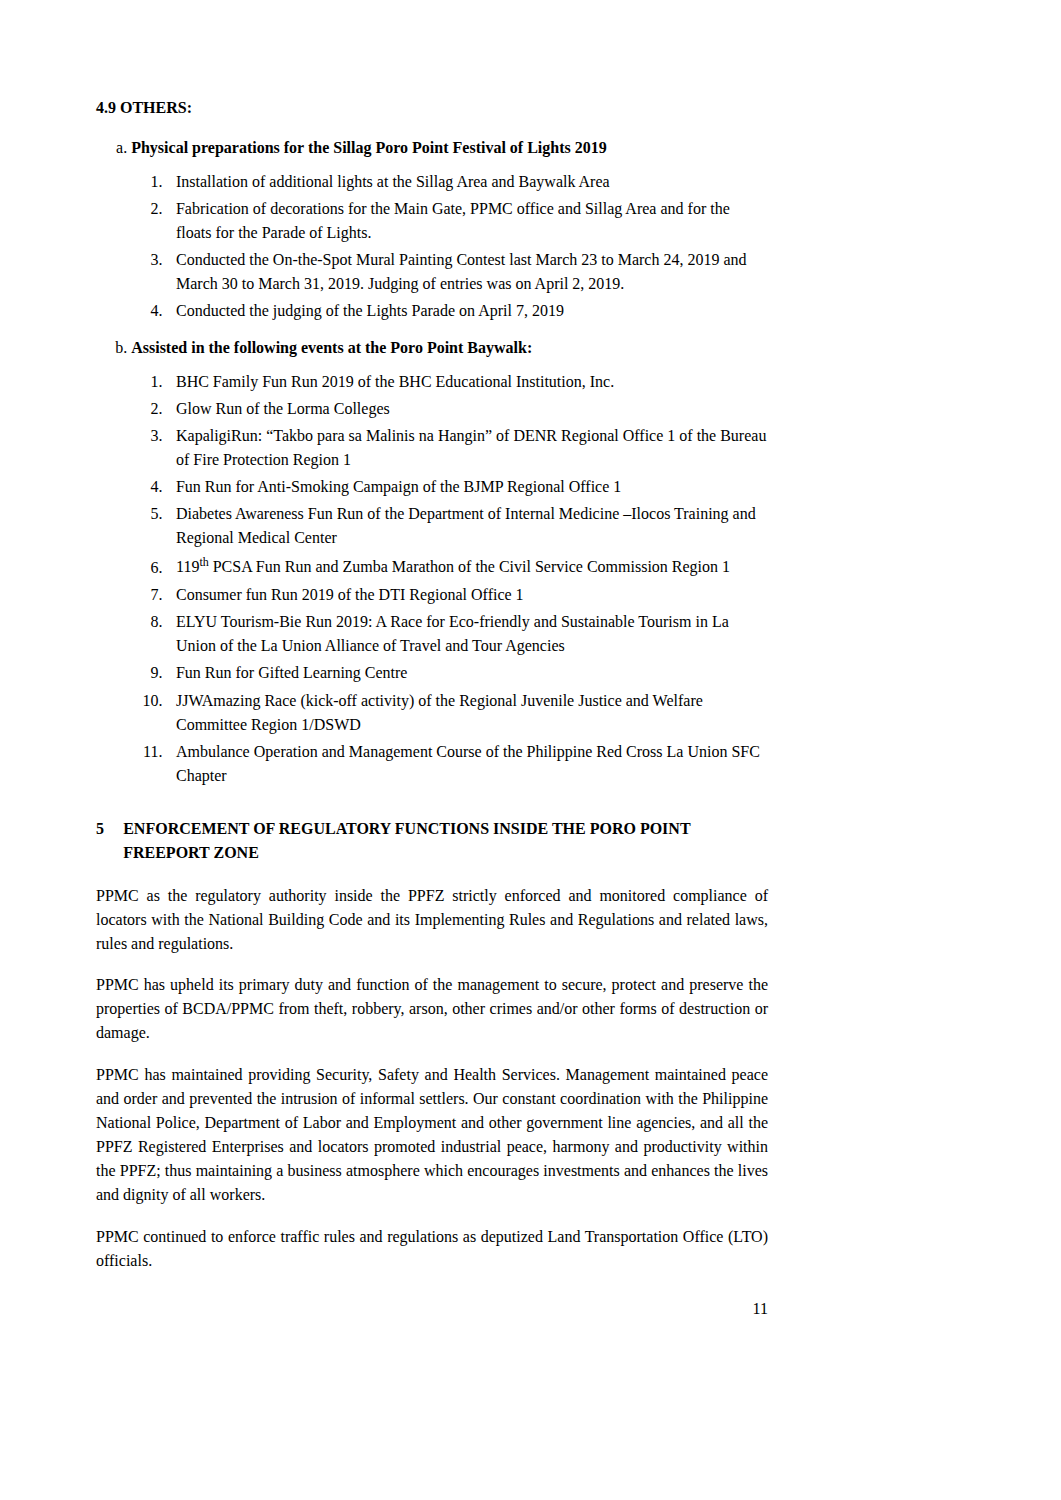4.9 OTHERS:
Physical preparations for the Sillag Poro Point Festival of Lights 2019
Installation of additional lights at the Sillag Area and Baywalk Area
Fabrication of decorations for the Main Gate, PPMC office and Sillag Area and for the floats for the Parade of Lights.
Conducted the On-the-Spot Mural Painting Contest last March 23 to March 24, 2019 and March 30 to March 31, 2019. Judging of entries was on April 2, 2019.
Conducted the judging of the Lights Parade on April 7, 2019
Assisted in the following events at the Poro Point Baywalk:
BHC Family Fun Run 2019 of the BHC Educational Institution, Inc.
Glow Run of the Lorma Colleges
KapaligiRun: “Takbo para sa Malinis na Hangin” of DENR Regional Office 1 of the Bureau of Fire Protection Region 1
Fun Run for Anti-Smoking Campaign of the BJMP Regional Office 1
Diabetes Awareness Fun Run of the Department of Internal Medicine –Ilocos Training and Regional Medical Center
119th PCSA Fun Run and Zumba Marathon of the Civil Service Commission Region 1
Consumer fun Run 2019 of the DTI Regional Office 1
ELYU Tourism-Bie Run 2019: A Race for Eco-friendly and Sustainable Tourism in La Union of the La Union Alliance of Travel and Tour Agencies
Fun Run for Gifted Learning Centre
JJWAmazing Race (kick-off activity) of the Regional Juvenile Justice and Welfare Committee Region 1/DSWD
Ambulance Operation and Management Course of the Philippine Red Cross La Union SFC Chapter
5 ENFORCEMENT OF REGULATORY FUNCTIONS INSIDE THE PORO POINT FREEPORT ZONE
PPMC as the regulatory authority inside the PPFZ strictly enforced and monitored compliance of locators with the National Building Code and its Implementing Rules and Regulations and related laws, rules and regulations.
PPMC has upheld its primary duty and function of the management to secure, protect and preserve the properties of BCDA/PPMC from theft, robbery, arson, other crimes and/or other forms of destruction or damage.
PPMC has maintained providing Security, Safety and Health Services. Management maintained peace and order and prevented the intrusion of informal settlers. Our constant coordination with the Philippine National Police, Department of Labor and Employment and other government line agencies, and all the PPFZ Registered Enterprises and locators promoted industrial peace, harmony and productivity within the PPFZ; thus maintaining a business atmosphere which encourages investments and enhances the lives and dignity of all workers.
PPMC continued to enforce traffic rules and regulations as deputized Land Transportation Office (LTO) officials.
11